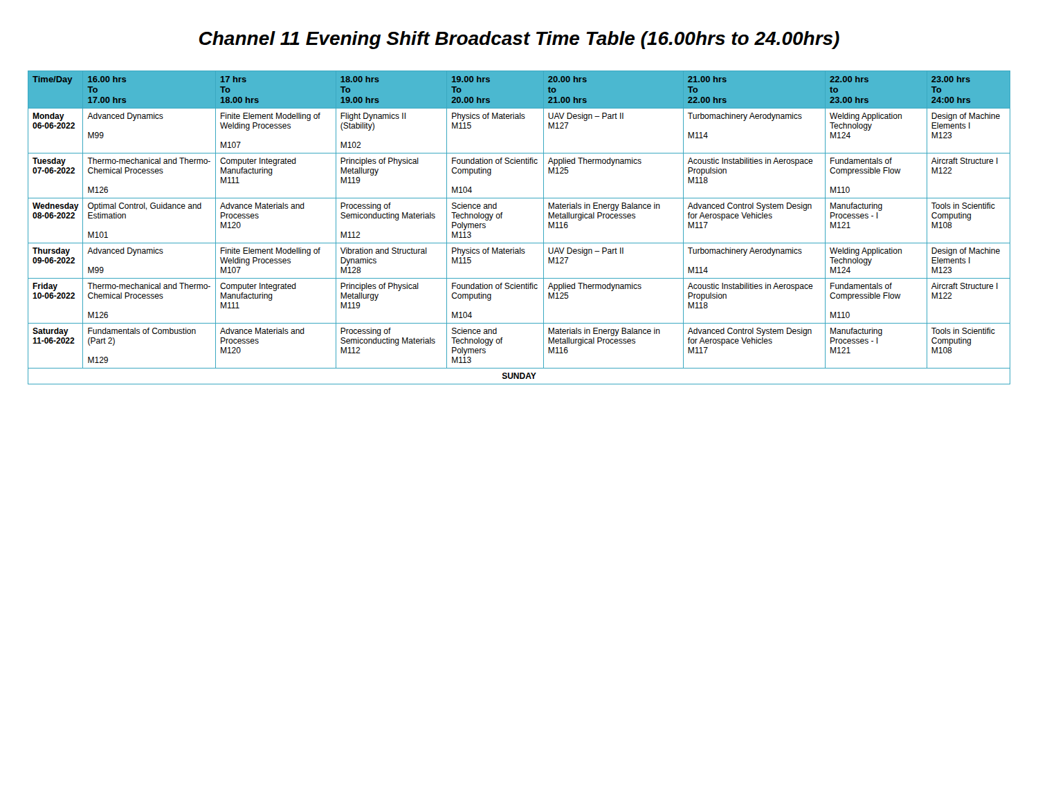Channel 11 Evening Shift Broadcast Time Table (16.00hrs to 24.00hrs)
| Time/Day | 16.00 hrs To 17.00 hrs | 17 hrs To 18.00 hrs | 18.00 hrs To 19.00 hrs | 19.00 hrs To 20.00 hrs | 20.00 hrs to 21.00 hrs | 21.00 hrs To 22.00 hrs | 22.00 hrs to 23.00 hrs | 23.00 hrs To 24:00 hrs |
| --- | --- | --- | --- | --- | --- | --- | --- | --- |
| Monday 06-06-2022 | Advanced Dynamics M99 | Finite Element Modelling of Welding Processes M107 | Flight Dynamics II (Stability) M102 | Physics of Materials M115 | UAV Design – Part II M127 | Turbomachinery Aerodynamics M114 | Welding Application Technology M124 | Design of Machine Elements I M123 |
| Tuesday 07-06-2022 | Thermo-mechanical and Thermo-Chemical Processes M126 | Computer Integrated Manufacturing M111 | Principles of Physical Metallurgy M119 | Foundation of Scientific Computing M104 | Applied Thermodynamics M125 | Acoustic Instabilities in Aerospace Propulsion M118 | Fundamentals of Compressible Flow M110 | Aircraft Structure I M122 |
| Wednesday 08-06-2022 | Optimal Control, Guidance and Estimation M101 | Advance Materials and Processes M120 | Processing of Semiconducting Materials M112 | Science and Technology of Polymers M113 | Materials in Energy Balance in Metallurgical Processes M116 | Advanced Control System Design for Aerospace Vehicles M117 | Manufacturing Processes - I M121 | Tools in Scientific Computing M108 |
| Thursday 09-06-2022 | Advanced Dynamics M99 | Finite Element Modelling of Welding Processes M107 | Vibration and Structural Dynamics M128 | Physics of Materials M115 | UAV Design – Part II M127 | Turbomachinery Aerodynamics M114 | Welding Application Technology M124 | Design of Machine Elements I M123 |
| Friday 10-06-2022 | Thermo-mechanical and Thermo-Chemical Processes M126 | Computer Integrated Manufacturing M111 | Principles of Physical Metallurgy M119 | Foundation of Scientific Computing M104 | Applied Thermodynamics M125 | Acoustic Instabilities in Aerospace Propulsion M118 | Fundamentals of Compressible Flow M110 | Aircraft Structure I M122 |
| Saturday 11-06-2022 | Fundamentals of Combustion (Part 2) M129 | Advance Materials and Processes M120 | Processing of Semiconducting Materials M112 | Science and Technology of Polymers M113 | Materials in Energy Balance in Metallurgical Processes M116 | Advanced Control System Design for Aerospace Vehicles M117 | Manufacturing Processes - I M121 | Tools in Scientific Computing M108 |
| SUNDAY |